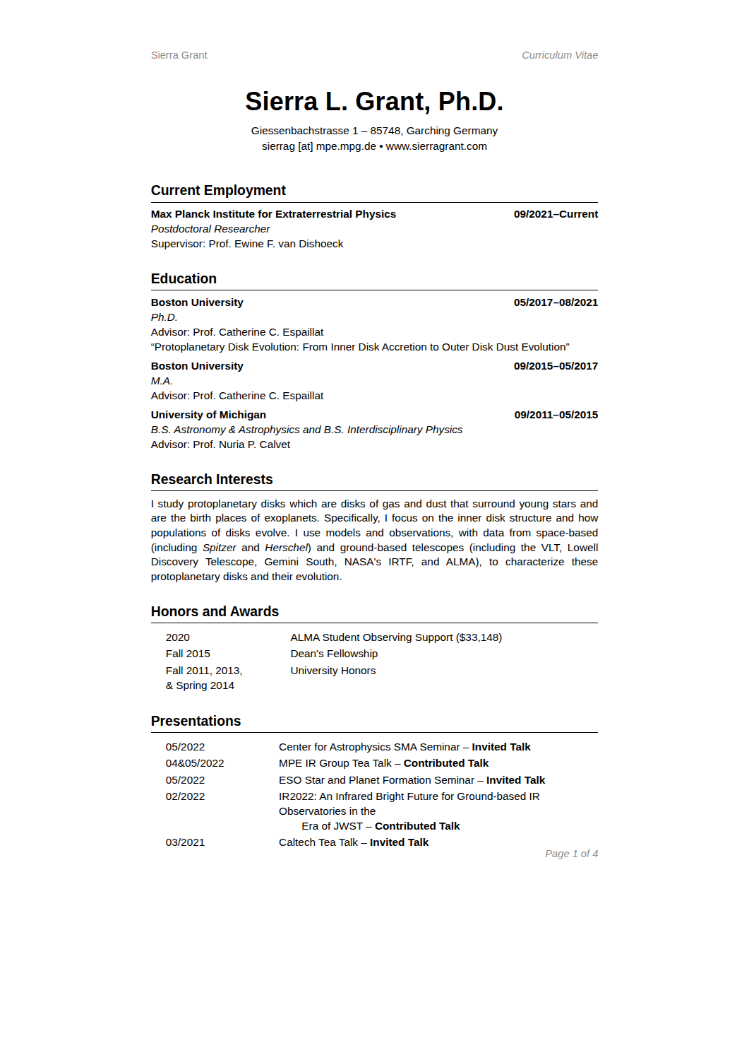Sierra Grant Curriculum Vitae
Sierra L. Grant, Ph.D.
Giessenbachstrasse 1 – 85748, Garching Germany
sierrag [at] mpe.mpg.de • www.sierragrant.com
Current Employment
Max Planck Institute for Extraterrestrial Physics 09/2021–Current
Postdoctoral Researcher
Supervisor: Prof. Ewine F. van Dishoeck
Education
Boston University 05/2017–08/2021
Ph.D.
Advisor: Prof. Catherine C. Espaillat
“Protoplanetary Disk Evolution: From Inner Disk Accretion to Outer Disk Dust Evolution”
Boston University 09/2015–05/2017
M.A.
Advisor: Prof. Catherine C. Espaillat
University of Michigan 09/2011–05/2015
B.S. Astronomy & Astrophysics and B.S. Interdisciplinary Physics
Advisor: Prof. Nuria P. Calvet
Research Interests
I study protoplanetary disks which are disks of gas and dust that surround young stars and are the birth places of exoplanets. Specifically, I focus on the inner disk structure and how populations of disks evolve. I use models and observations, with data from space-based (including Spitzer and Herschel) and ground-based telescopes (including the VLT, Lowell Discovery Telescope, Gemini South, NASA's IRTF, and ALMA), to characterize these protoplanetary disks and their evolution.
Honors and Awards
| 2020 | ALMA Student Observing Support ($33,148) |
| Fall 2015 | Dean's Fellowship |
| Fall 2011, 2013, & Spring 2014 | University Honors |
Presentations
| 05/2022 | Center for Astrophysics SMA Seminar – Invited Talk |
| 04&05/2022 | MPE IR Group Tea Talk – Contributed Talk |
| 05/2022 | ESO Star and Planet Formation Seminar – Invited Talk |
| 02/2022 | IR2022: An Infrared Bright Future for Ground-based IR Observatories in the Era of JWST – Contributed Talk |
| 03/2021 | Caltech Tea Talk – Invited Talk |
Page 1 of 4